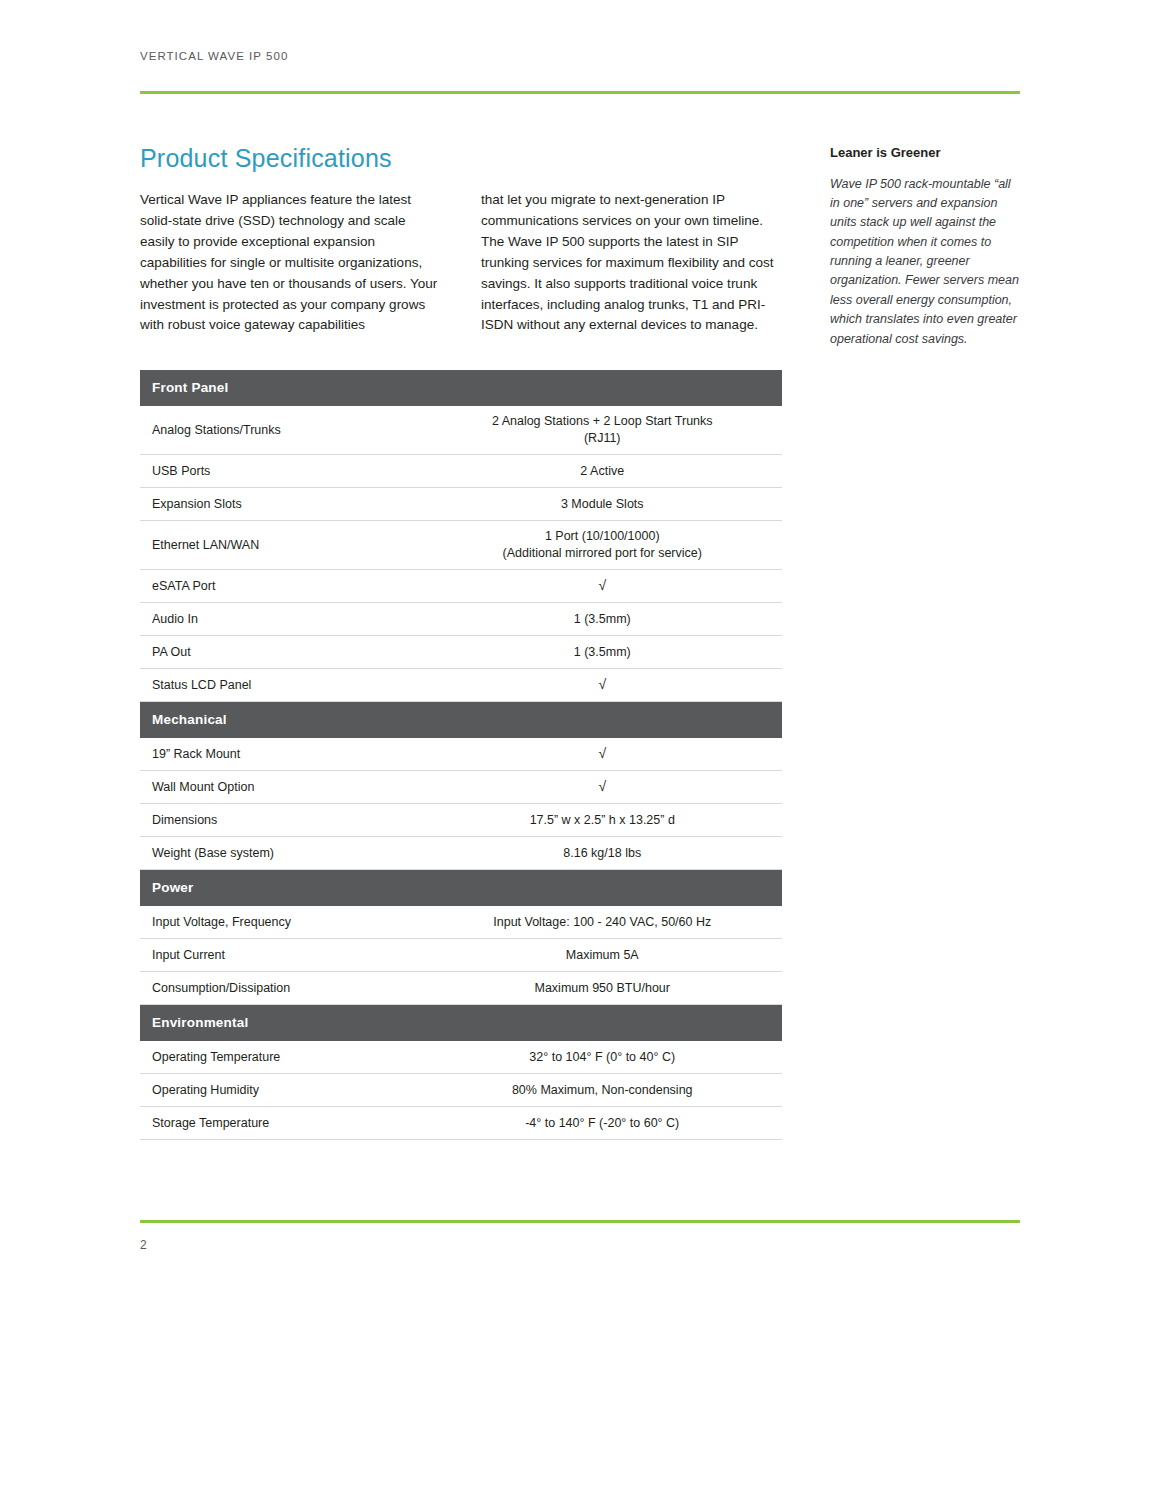Vertical Wave IP 500
Product Specifications
Vertical Wave IP appliances feature the latest solid-state drive (SSD) technology and scale easily to provide exceptional expansion capabilities for single or multisite organizations, whether you have ten or thousands of users. Your investment is protected as your company grows with robust voice gateway capabilities
that let you migrate to next-generation IP communications services on your own timeline. The Wave IP 500 supports the latest in SIP trunking services for maximum flexibility and cost savings. It also supports traditional voice trunk interfaces, including analog trunks, T1 and PRI-ISDN without any external devices to manage.
Wave IP 500 product specifications
| Front Panel |
| --- |
| Analog Stations/Trunks | 2 Analog Stations + 2 Loop Start Trunks (RJ11) |
| USB Ports | 2 Active |
| Expansion Slots | 3 Module Slots |
| Ethernet LAN/WAN | 1 Port (10/100/1000) (Additional mirrored port for service) |
| eSATA Port | √ |
| Audio In | 1 (3.5mm) |
| PA Out | 1 (3.5mm) |
| Status LCD Panel | √ |
| Mechanical |
| 19” Rack Mount | √ |
| Wall Mount Option | √ |
| Dimensions | 17.5” w x 2.5” h x 13.25” d |
| Weight (Base system) | 8.16 kg/18 lbs |
| Power |
| Input Voltage, Frequency | Input Voltage: 100 - 240 VAC, 50/60 Hz |
| Input Current | Maximum 5A |
| Consumption/Dissipation | Maximum 950 BTU/hour |
| Environmental |
| Operating Temperature | 32° to 104° F (0° to 40° C) |
| Operating Humidity | 80% Maximum, Non-condensing |
| Storage Temperature | -4° to 140° F (-20° to 60° C) |
Leaner is Greener
Wave IP 500 rack-mountable “all in one” servers and expansion units stack up well against the competition when it comes to running a leaner, greener organization. Fewer servers mean less overall energy consumption, which translates into even greater operational cost savings.
2